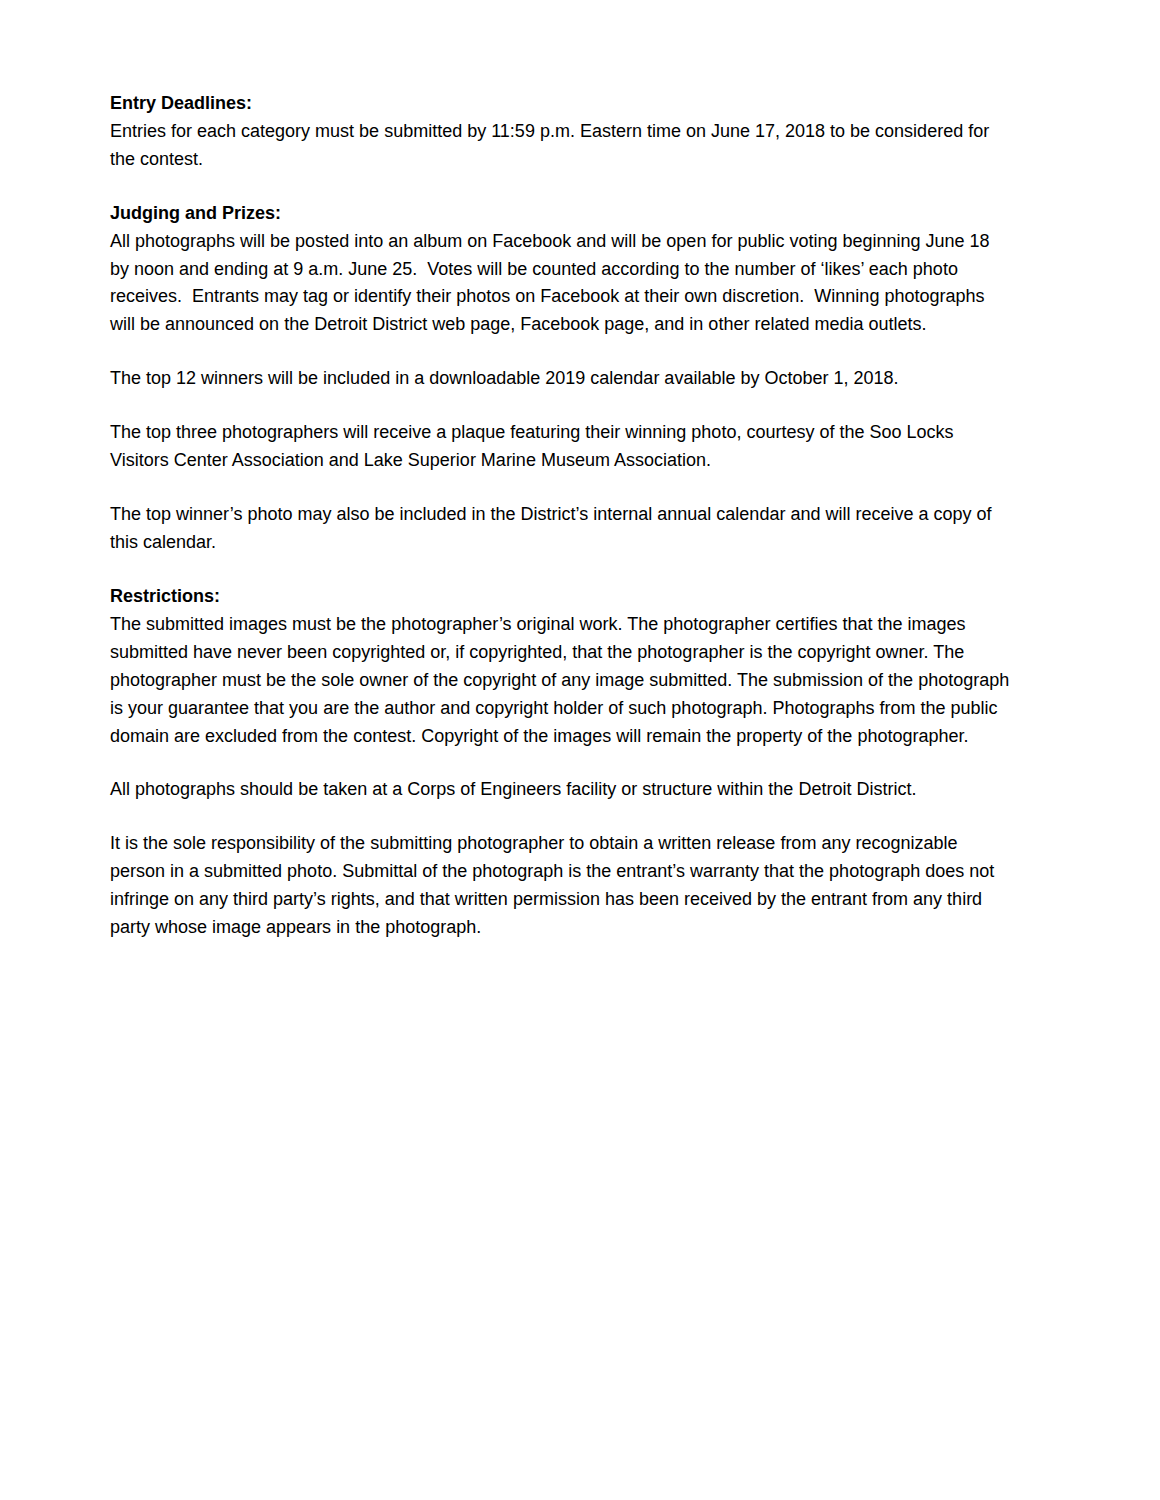Entry Deadlines:
Entries for each category must be submitted by 11:59 p.m. Eastern time on June 17, 2018 to be considered for the contest.
Judging and Prizes:
All photographs will be posted into an album on Facebook and will be open for public voting beginning June 18 by noon and ending at 9 a.m. June 25. Votes will be counted according to the number of ‘likes’ each photo receives. Entrants may tag or identify their photos on Facebook at their own discretion. Winning photographs will be announced on the Detroit District web page, Facebook page, and in other related media outlets.
The top 12 winners will be included in a downloadable 2019 calendar available by October 1, 2018.
The top three photographers will receive a plaque featuring their winning photo, courtesy of the Soo Locks Visitors Center Association and Lake Superior Marine Museum Association.
The top winner’s photo may also be included in the District’s internal annual calendar and will receive a copy of this calendar.
Restrictions:
The submitted images must be the photographer’s original work. The photographer certifies that the images submitted have never been copyrighted or, if copyrighted, that the photographer is the copyright owner. The photographer must be the sole owner of the copyright of any image submitted. The submission of the photograph is your guarantee that you are the author and copyright holder of such photograph. Photographs from the public domain are excluded from the contest. Copyright of the images will remain the property of the photographer.
All photographs should be taken at a Corps of Engineers facility or structure within the Detroit District.
It is the sole responsibility of the submitting photographer to obtain a written release from any recognizable person in a submitted photo. Submittal of the photograph is the entrant’s warranty that the photograph does not infringe on any third party’s rights, and that written permission has been received by the entrant from any third party whose image appears in the photograph.